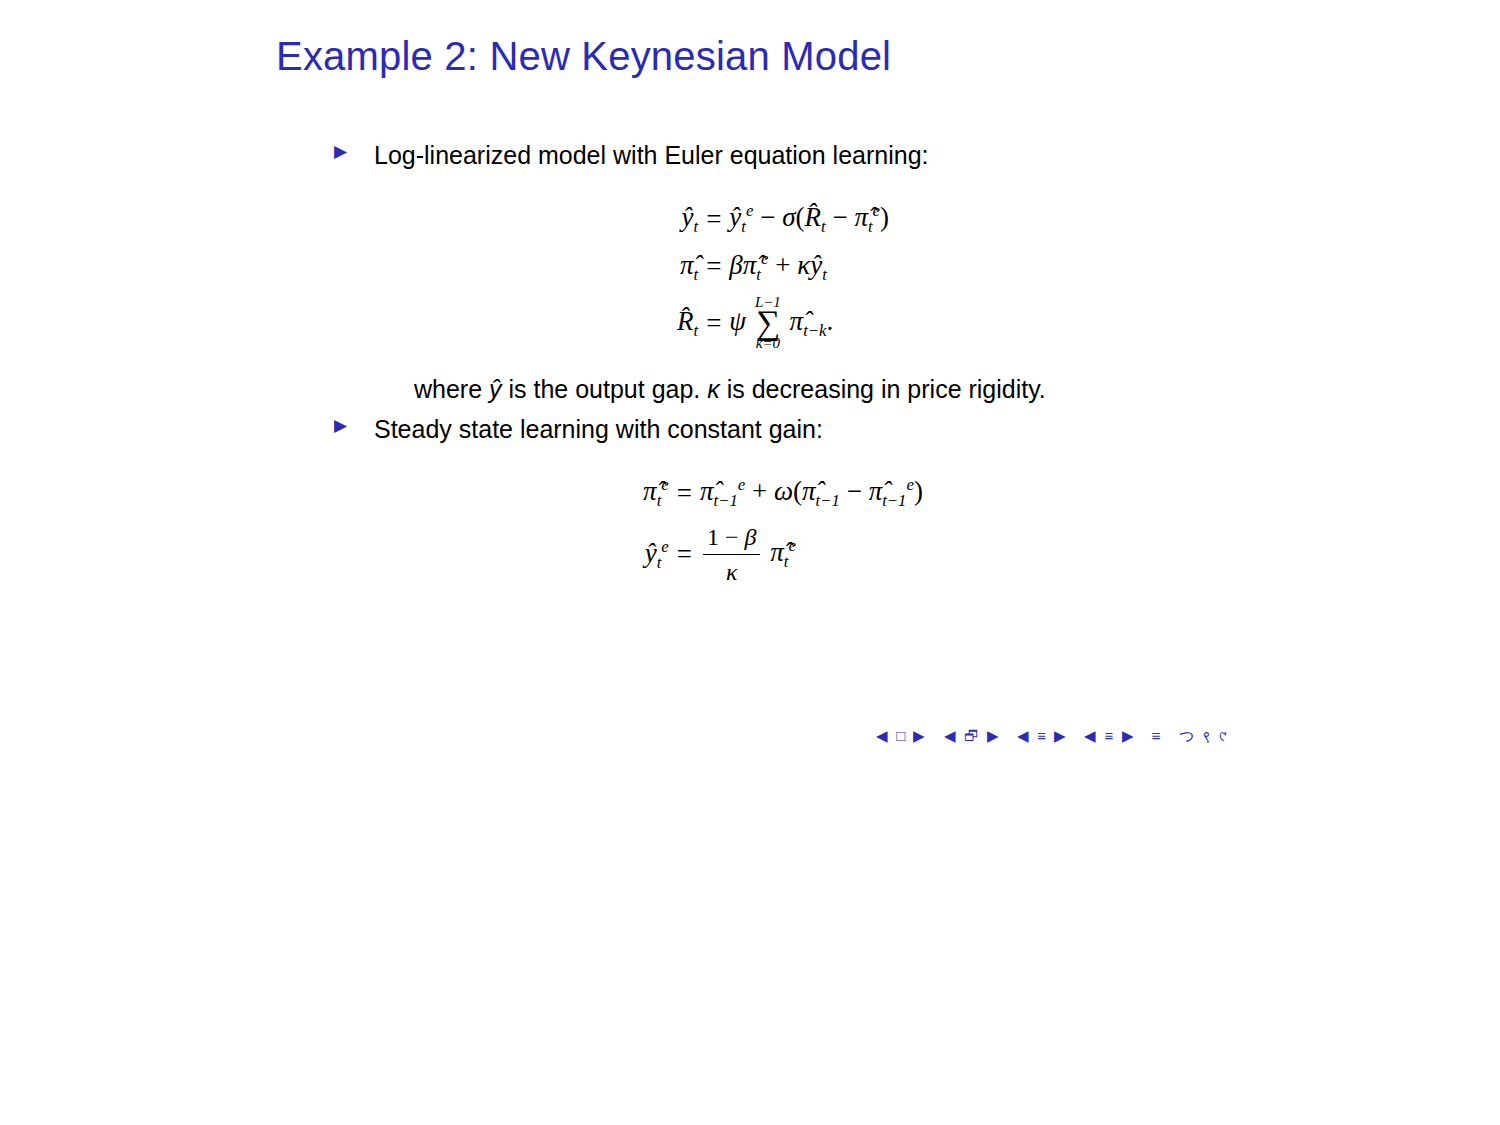Example 2: New Keynesian Model
Log-linearized model with Euler equation learning:
| ŷ t | = | ŷ t e − σ ( R̂ t − π̂ t e ) |
| π̂ t | = | β π̂ t e + κ ŷ t |
| R̂ t | = | ψ L−1 ∑ k=0 π̂ t−k . |
where ŷ is the output gap. κ is decreasing in price rigidity.
Steady state learning with constant gain:
| π̂ t e | = | π̂ t−1 e + ω ( π̂ t−1 − π̂ t−1 e ) |
| ŷ t e | = | 1 − β κ π̂ t e |
◀ □ ▶ ◀ 🗗 ▶ ◀ ≡ ▶ ◀ ≡ ▶ ≡ つ ९ ୯